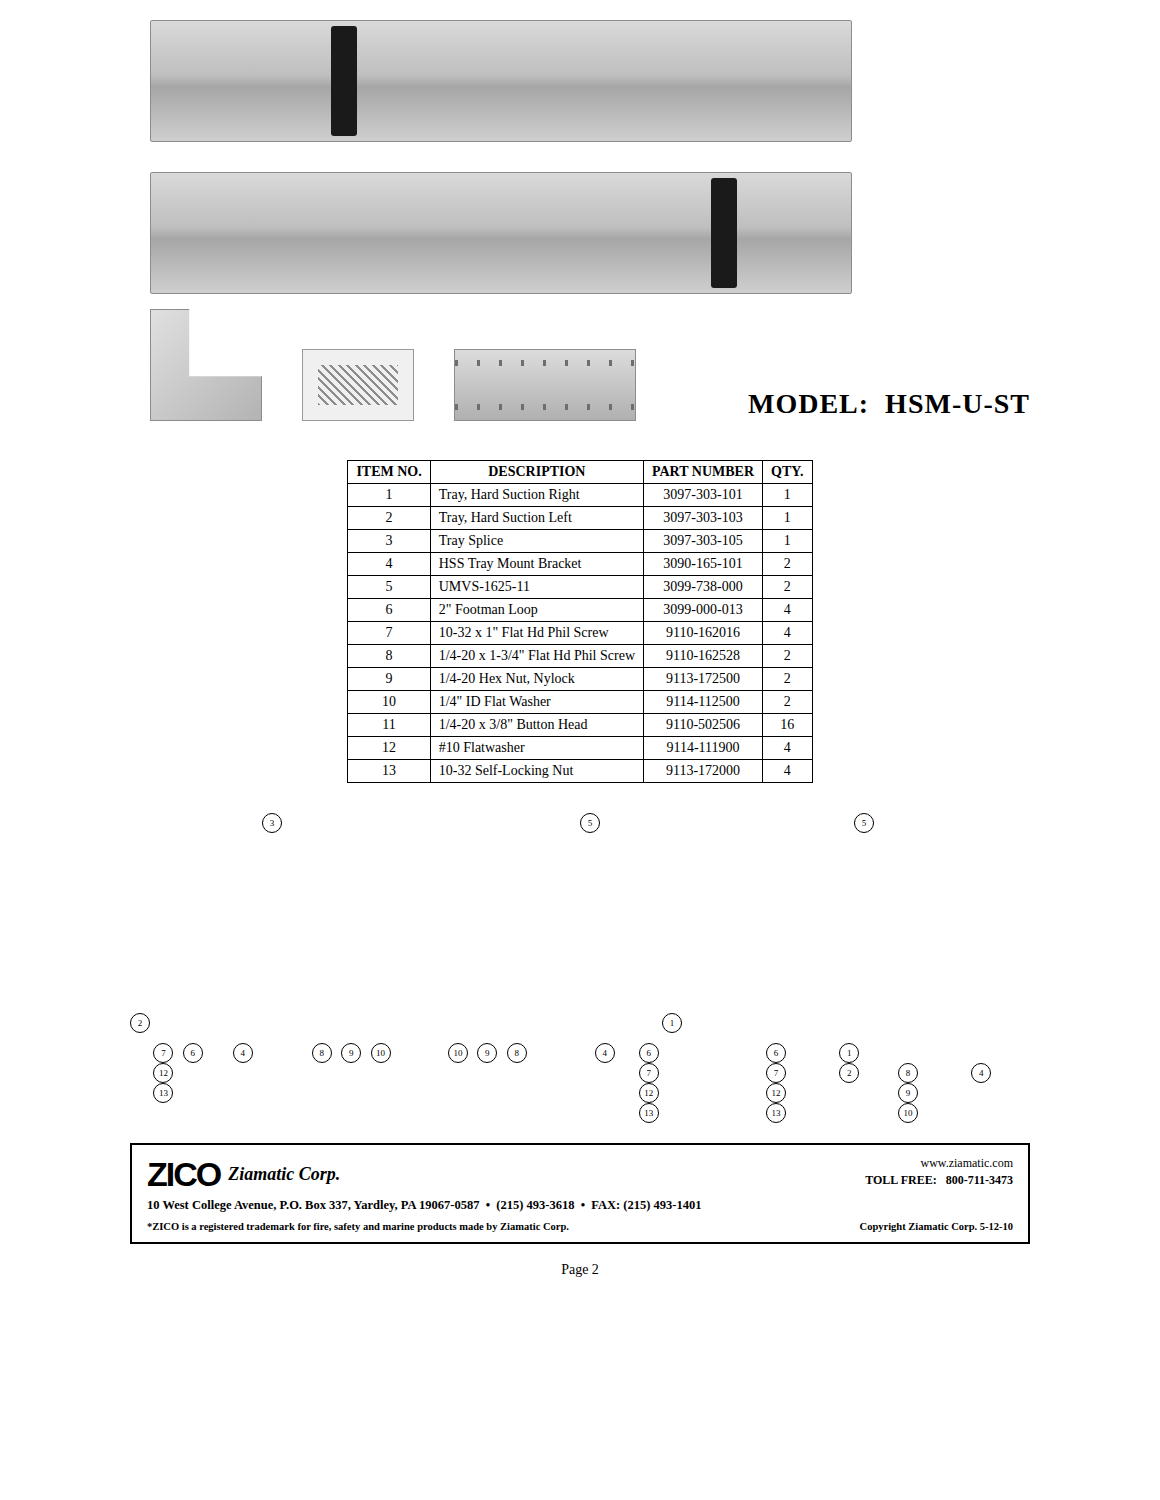MODEL: HSM-U-ST
| ITEM NO. | DESCRIPTION | PART NUMBER | QTY. |
| --- | --- | --- | --- |
| 1 | Tray, Hard Suction Right | 3097-303-101 | 1 |
| 2 | Tray, Hard Suction Left | 3097-303-103 | 1 |
| 3 | Tray Splice | 3097-303-105 | 1 |
| 4 | HSS Tray Mount Bracket | 3090-165-101 | 2 |
| 5 | UMVS-1625-11 | 3099-738-000 | 2 |
| 6 | 2" Footman Loop | 3099-000-013 | 4 |
| 7 | 10-32 x 1" Flat Hd Phil Screw | 9110-162016 | 4 |
| 8 | 1/4-20 x 1-3/4" Flat Hd Phil Screw | 9110-162528 | 2 |
| 9 | 1/4-20 Hex Nut, Nylock | 9113-172500 | 2 |
| 10 | 1/4" ID Flat Washer | 9114-112500 | 2 |
| 11 | 1/4-20 x 3/8" Button Head | 9110-502506 | 16 |
| 12 | #10 Flatwasher | 9114-111900 | 4 |
| 13 | 10-32 Self-Locking Nut | 9113-172000 | 4 |
3 2 7 6 12 13 4 8 9 10
5 10 9 8 1 4 6 7 12 13
5 6 7 12 13 1 2 8 9 10 4
ZICO Ziamatic Corp.
www.ziamatic.com
TOLL FREE: 800-711-3473
10 West College Avenue, P.O. Box 337, Yardley, PA 19067-0587 • (215) 493-3618 • FAX: (215) 493-1401
*ZICO is a registered trademark for fire, safety and marine products made by Ziamatic Corp.
Copyright Ziamatic Corp. 5-12-10
Page 2